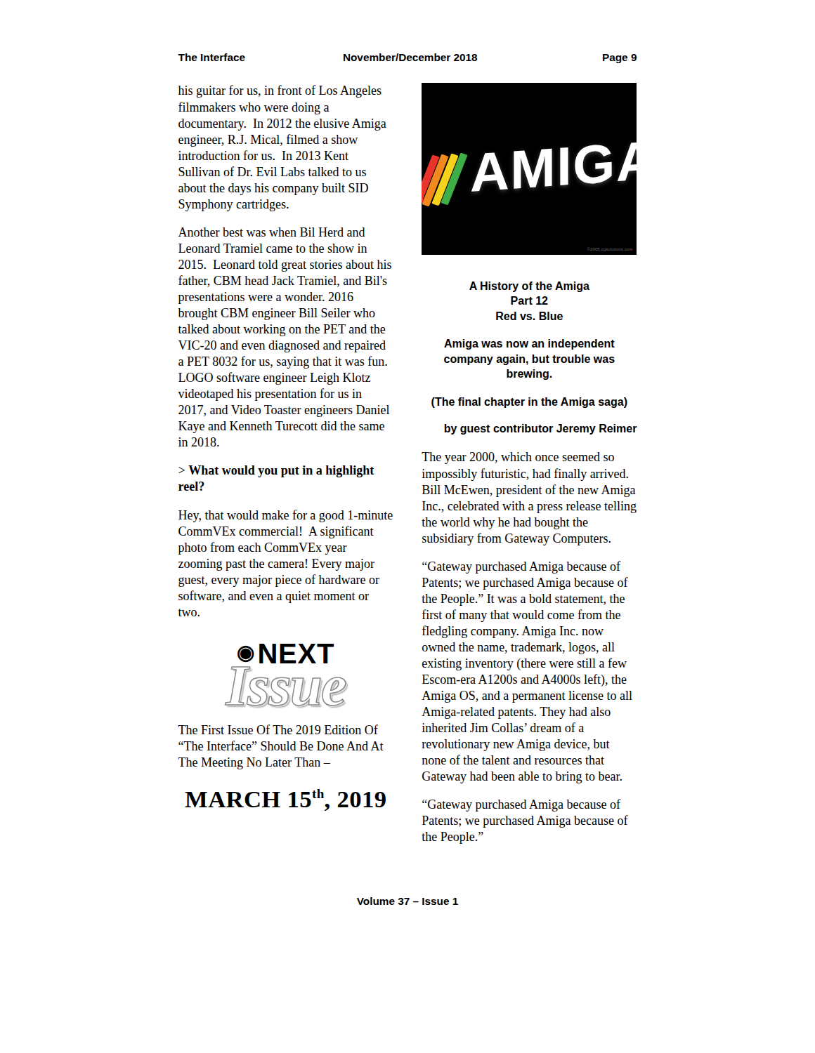The Interface
November/December 2018
Page 9
his guitar for us, in front of Los Angeles filmmakers who were doing a documentary. In 2012 the elusive Amiga engineer, R.J. Mical, filmed a show introduction for us. In 2013 Kent Sullivan of Dr. Evil Labs talked to us about the days his company built SID Symphony cartridges.
Another best was when Bil Herd and Leonard Tramiel came to the show in 2015. Leonard told great stories about his father, CBM head Jack Tramiel, and Bil's presentations were a wonder. 2016 brought CBM engineer Bill Seiler who talked about working on the PET and the VIC-20 and even diagnosed and repaired a PET 8032 for us, saying that it was fun. LOGO software engineer Leigh Klotz videotaped his presentation for us in 2017, and Video Toaster engineers Daniel Kaye and Kenneth Turecott did the same in 2018.
> What would you put in a highlight reel?
Hey, that would make for a good 1-minute CommVEx commercial! A significant photo from each CommVEx year zooming past the camera! Every major guest, every major piece of hardware or software, and even a quiet moment or two.
◉NEXT
Issue
The First Issue Of The 2019 Edition Of “The Interface” Should Be Done And At The Meeting No Later Than –
MARCH 15th, 2019
AMIGA
©2005 cgsolutions.com
A History of the Amiga
Part 12
Red vs. Blue
Amiga was now an independent company again, but trouble was brewing.
(The final chapter in the Amiga saga)
by guest contributor Jeremy Reimer
The year 2000, which once seemed so impossibly futuristic, had finally arrived. Bill McEwen, president of the new Amiga Inc., celebrated with a press release telling the world why he had bought the subsidiary from Gateway Computers.
“Gateway purchased Amiga because of Patents; we purchased Amiga because of the People.” It was a bold statement, the first of many that would come from the fledgling company. Amiga Inc. now owned the name, trademark, logos, all existing inventory (there were still a few Escom-era A1200s and A4000s left), the Amiga OS, and a permanent license to all Amiga-related patents. They had also inherited Jim Collas’ dream of a revolutionary new Amiga device, but none of the talent and resources that Gateway had been able to bring to bear.
“Gateway purchased Amiga because of Patents; we purchased Amiga because of the People.”
Volume 37 – Issue 1